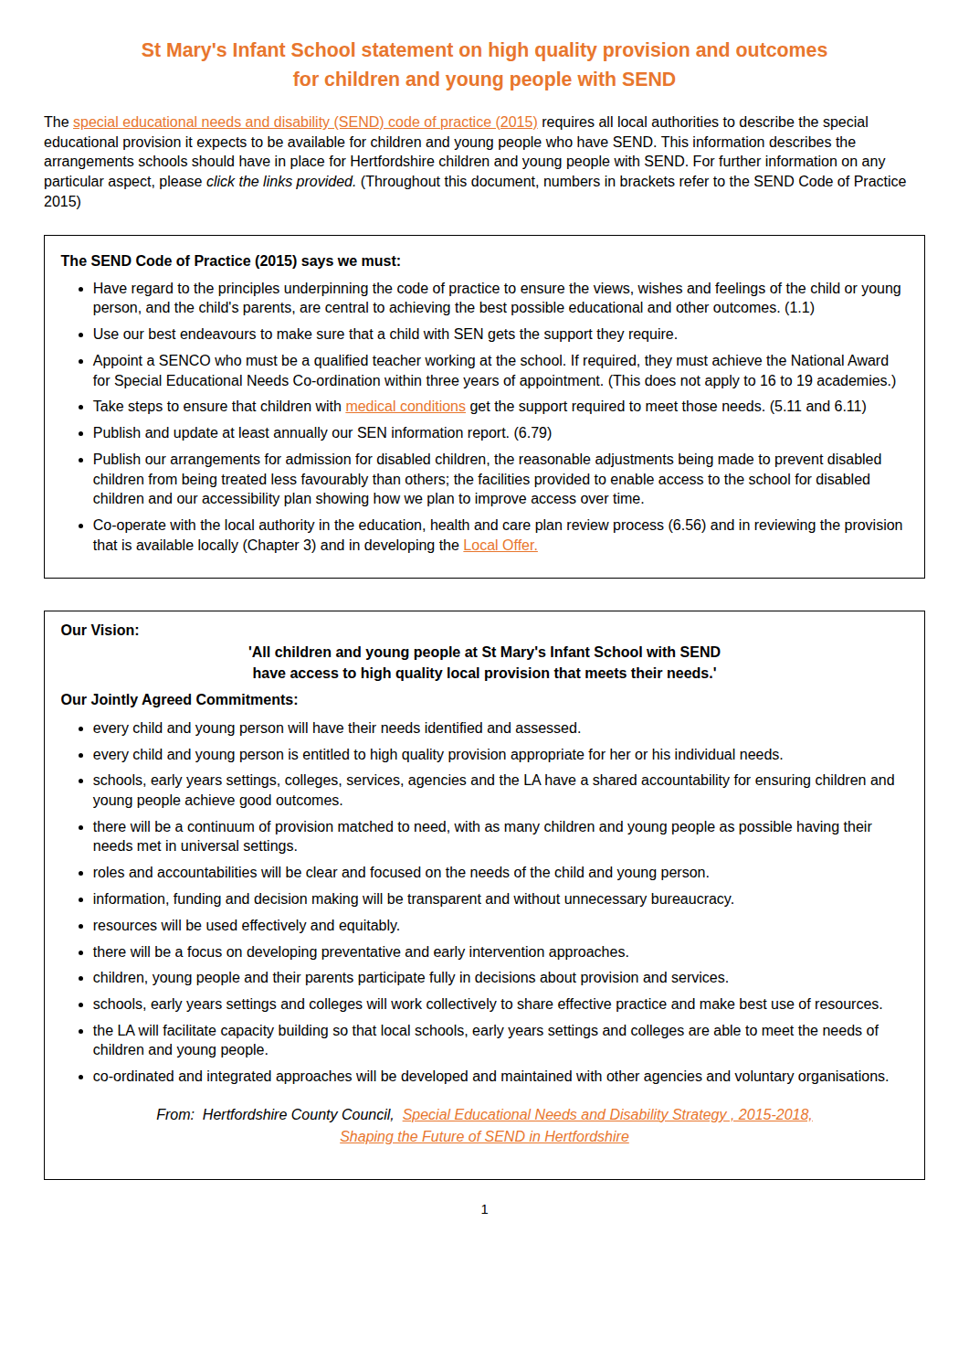St Mary's Infant School statement on high quality provision and outcomes
for children and young people with SEND
The special educational needs and disability (SEND) code of practice (2015) requires all local authorities to describe the special educational provision it expects to be available for children and young people who have SEND. This information describes the arrangements schools should have in place for Hertfordshire children and young people with SEND. For further information on any particular aspect, please click the links provided. (Throughout this document, numbers in brackets refer to the SEND Code of Practice 2015)
The SEND Code of Practice (2015) says we must:
Have regard to the principles underpinning the code of practice to ensure the views, wishes and feelings of the child or young person, and the child's parents, are central to achieving the best possible educational and other outcomes. (1.1)
Use our best endeavours to make sure that a child with SEN gets the support they require.
Appoint a SENCO who must be a qualified teacher working at the school. If required, they must achieve the National Award for Special Educational Needs Co-ordination within three years of appointment. (This does not apply to 16 to 19 academies.)
Take steps to ensure that children with medical conditions get the support required to meet those needs. (5.11 and 6.11)
Publish and update at least annually our SEN information report. (6.79)
Publish our arrangements for admission for disabled children, the reasonable adjustments being made to prevent disabled children from being treated less favourably than others; the facilities provided to enable access to the school for disabled children and our accessibility plan showing how we plan to improve access over time.
Co-operate with the local authority in the education, health and care plan review process (6.56) and in reviewing the provision that is available locally (Chapter 3) and in developing the Local Offer.
Our Vision:
'All children and young people at St Mary's Infant School with SEND
have access to high quality local provision that meets their needs.'
Our Jointly Agreed Commitments:
every child and young person will have their needs identified and assessed.
every child and young person is entitled to high quality provision appropriate for her or his individual needs.
schools, early years settings, colleges, services, agencies and the LA have a shared accountability for ensuring children and young people achieve good outcomes.
there will be a continuum of provision matched to need, with as many children and young people as possible having their needs met in universal settings.
roles and accountabilities will be clear and focused on the needs of the child and young person.
information, funding and decision making will be transparent and without unnecessary bureaucracy.
resources will be used effectively and equitably.
there will be a focus on developing preventative and early intervention approaches.
children, young people and their parents participate fully in decisions about provision and services.
schools, early years settings and colleges will work collectively to share effective practice and make best use of resources.
the LA will facilitate capacity building so that local schools, early years settings and colleges are able to meet the needs of children and young people.
co-ordinated and integrated approaches will be developed and maintained with other agencies and voluntary organisations.
From: Hertfordshire County Council, Special Educational Needs and Disability Strategy , 2015-2018,
Shaping the Future of SEND in Hertfordshire
1